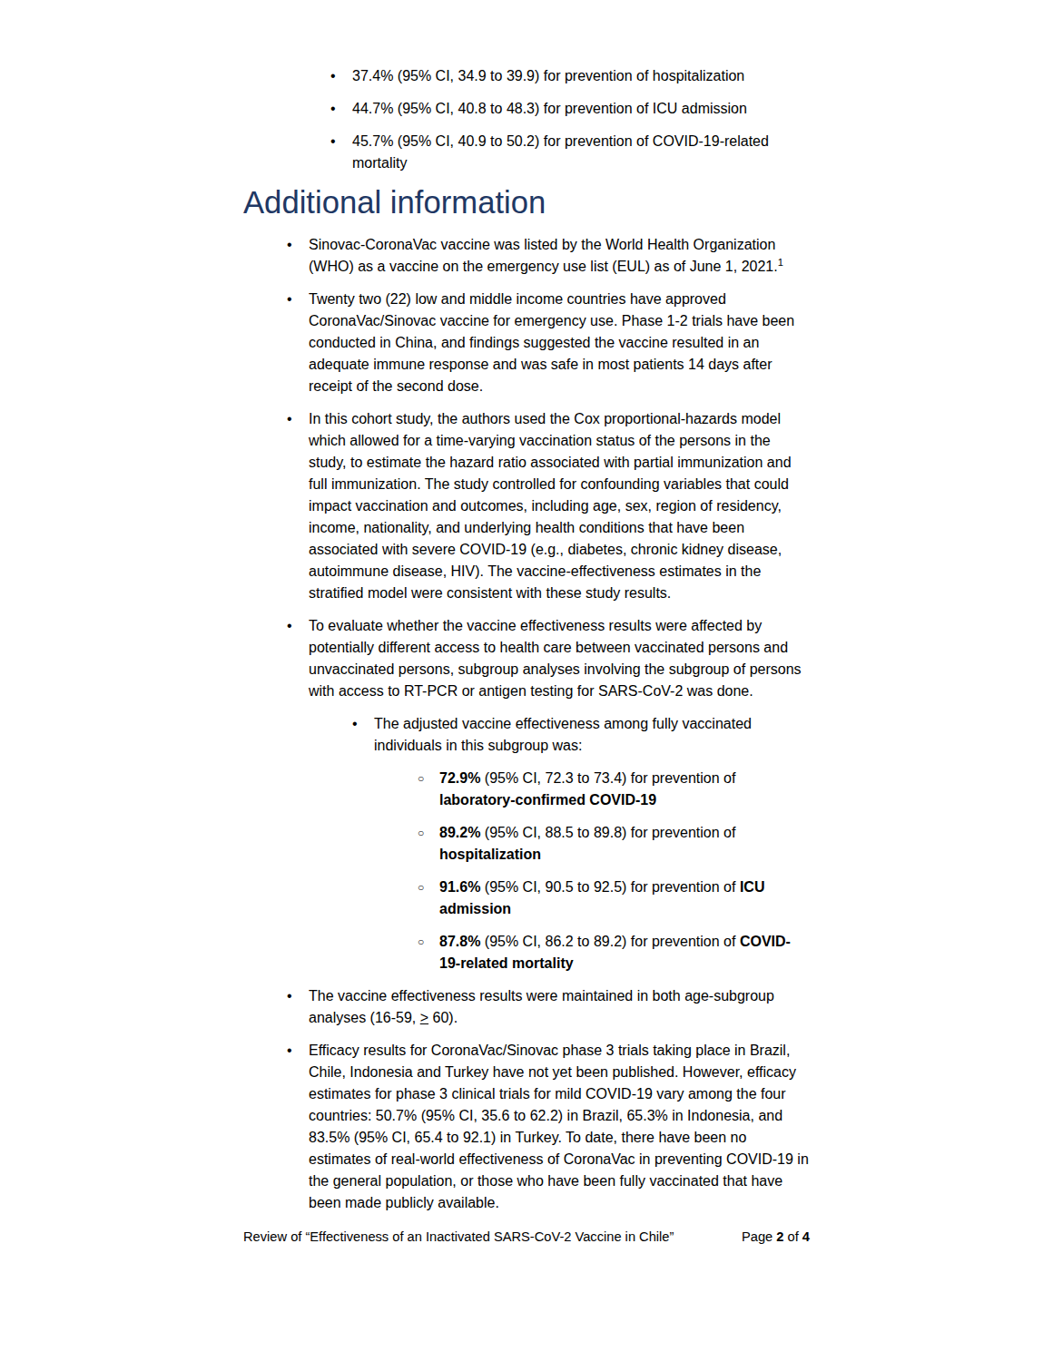37.4% (95% CI, 34.9 to 39.9) for prevention of hospitalization
44.7% (95% CI, 40.8 to 48.3) for prevention of ICU admission
45.7% (95% CI, 40.9 to 50.2) for prevention of COVID-19-related mortality
Additional information
Sinovac-CoronaVac vaccine was listed by the World Health Organization (WHO) as a vaccine on the emergency use list (EUL) as of June 1, 2021.1
Twenty two (22) low and middle income countries have approved CoronaVac/Sinovac vaccine for emergency use. Phase 1-2 trials have been conducted in China, and findings suggested the vaccine resulted in an adequate immune response and was safe in most patients 14 days after receipt of the second dose.
In this cohort study, the authors used the Cox proportional-hazards model which allowed for a time-varying vaccination status of the persons in the study, to estimate the hazard ratio associated with partial immunization and full immunization. The study controlled for confounding variables that could impact vaccination and outcomes, including age, sex, region of residency, income, nationality, and underlying health conditions that have been associated with severe COVID-19 (e.g., diabetes, chronic kidney disease, autoimmune disease, HIV). The vaccine-effectiveness estimates in the stratified model were consistent with these study results.
To evaluate whether the vaccine effectiveness results were affected by potentially different access to health care between vaccinated persons and unvaccinated persons, subgroup analyses involving the subgroup of persons with access to RT-PCR or antigen testing for SARS-CoV-2 was done.
The adjusted vaccine effectiveness among fully vaccinated individuals in this subgroup was:
72.9% (95% CI, 72.3 to 73.4) for prevention of laboratory-confirmed COVID-19
89.2% (95% CI, 88.5 to 89.8) for prevention of hospitalization
91.6% (95% CI, 90.5 to 92.5) for prevention of ICU admission
87.8% (95% CI, 86.2 to 89.2) for prevention of COVID-19-related mortality
The vaccine effectiveness results were maintained in both age-subgroup analyses (16-59, > 60).
Efficacy results for CoronaVac/Sinovac phase 3 trials taking place in Brazil, Chile, Indonesia and Turkey have not yet been published. However, efficacy estimates for phase 3 clinical trials for mild COVID-19 vary among the four countries: 50.7% (95% CI, 35.6 to 62.2) in Brazil, 65.3% in Indonesia, and 83.5% (95% CI, 65.4 to 92.1) in Turkey. To date, there have been no estimates of real-world effectiveness of CoronaVac in preventing COVID-19 in the general population, or those who have been fully vaccinated that have been made publicly available.
Review of “Effectiveness of an Inactivated SARS-CoV-2 Vaccine in Chile”
Page 2 of 4